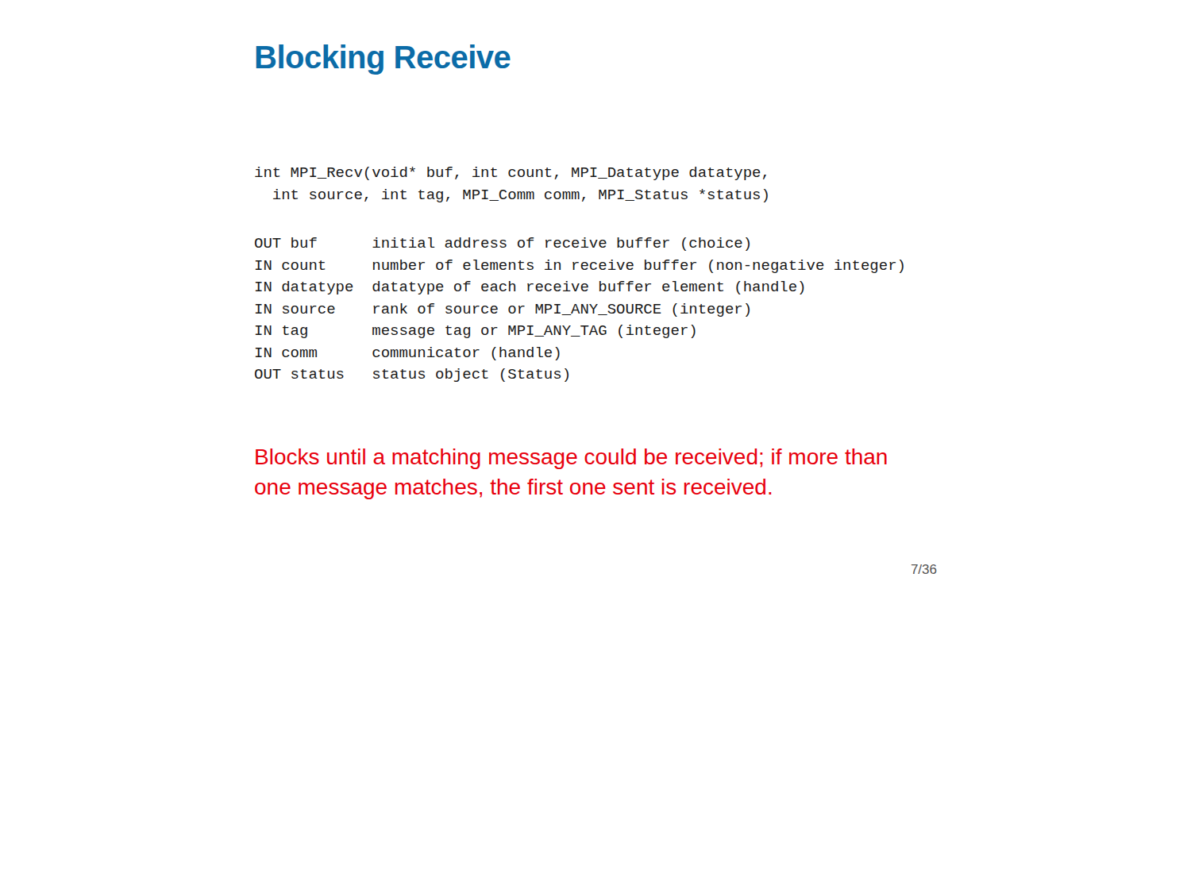Blocking Receive
int MPI_Recv(void* buf, int count, MPI_Datatype datatype, int source, int tag, MPI_Comm comm, MPI_Status *status)
OUT buf initial address of receive buffer (choice) IN count number of elements in receive buffer (non-negative integer) IN datatype datatype of each receive buffer element (handle) IN source rank of source or MPI_ANY_SOURCE (integer) IN tag message tag or MPI_ANY_TAG (integer) IN comm communicator (handle) OUT status status object (Status)
Blocks until a matching message could be received; if more than one message matches, the first one sent is received.
7/36